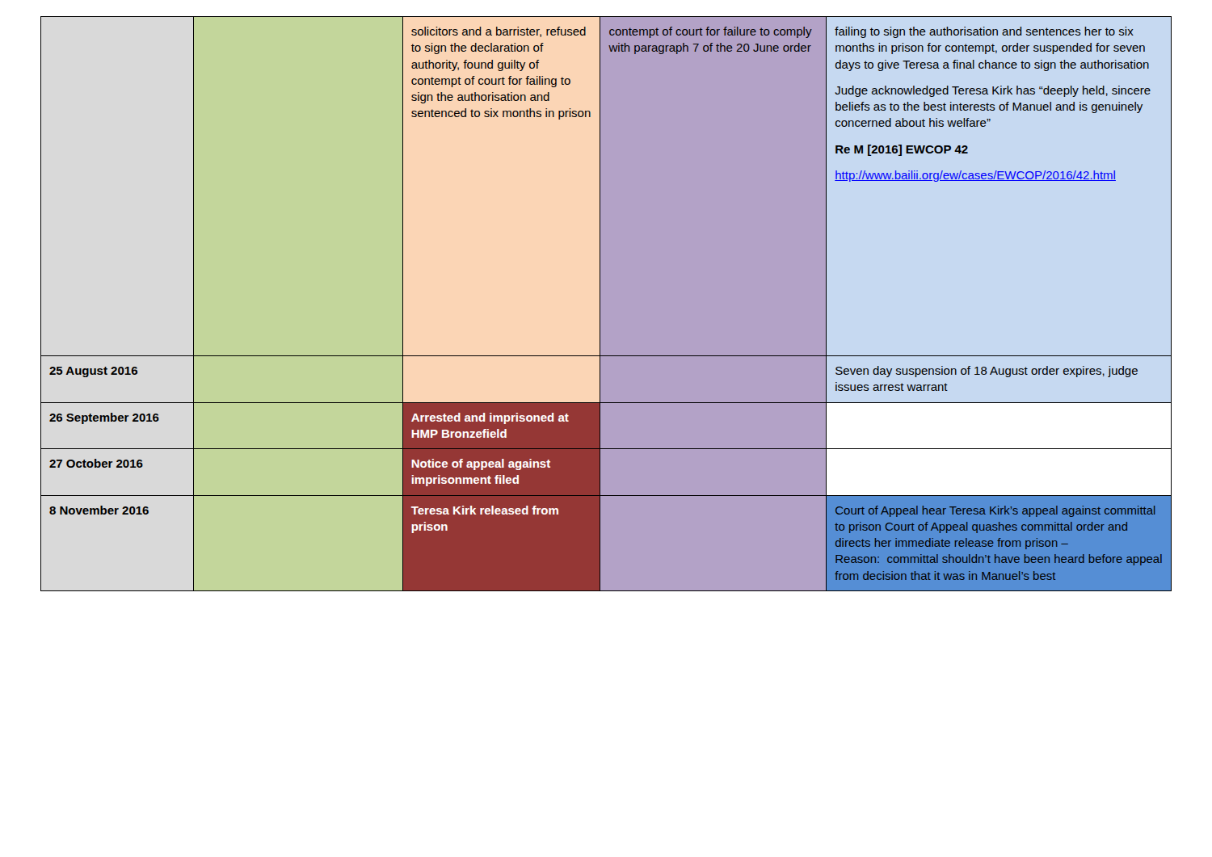| | | solicitors and a barrister, refused to sign the declaration of authority, found guilty of contempt of court for failing to sign the authorisation and sentenced to six months in prison | contempt of court for failure to comply with paragraph 7 of the 20 June order | failing to sign the authorisation and sentences her to six months in prison for contempt, order suspended for seven days to give Teresa a final chance to sign the authorisation Judge acknowledged Teresa Kirk has “deeply held, sincere beliefs as to the best interests of Manuel and is genuinely concerned about his welfare” Re M [2016] EWCOP 42 http://www.bailii.org/ew/cases/EWCOP/2016/42.html |
| 25 August 2016 | | | | Seven day suspension of 18 August order expires, judge issues arrest warrant |
| 26 September 2016 | | Arrested and imprisoned at HMP Bronzefield | | |
| 27 October 2016 | | Notice of appeal against imprisonment filed | | |
| 8 November 2016 | | Teresa Kirk released from prison | | Court of Appeal hear Teresa Kirk’s appeal against committal to prison Court of Appeal quashes committal order and directs her immediate release from prison – Reason: committal shouldn’t have been heard before appeal from decision that it was in Manuel’s best |